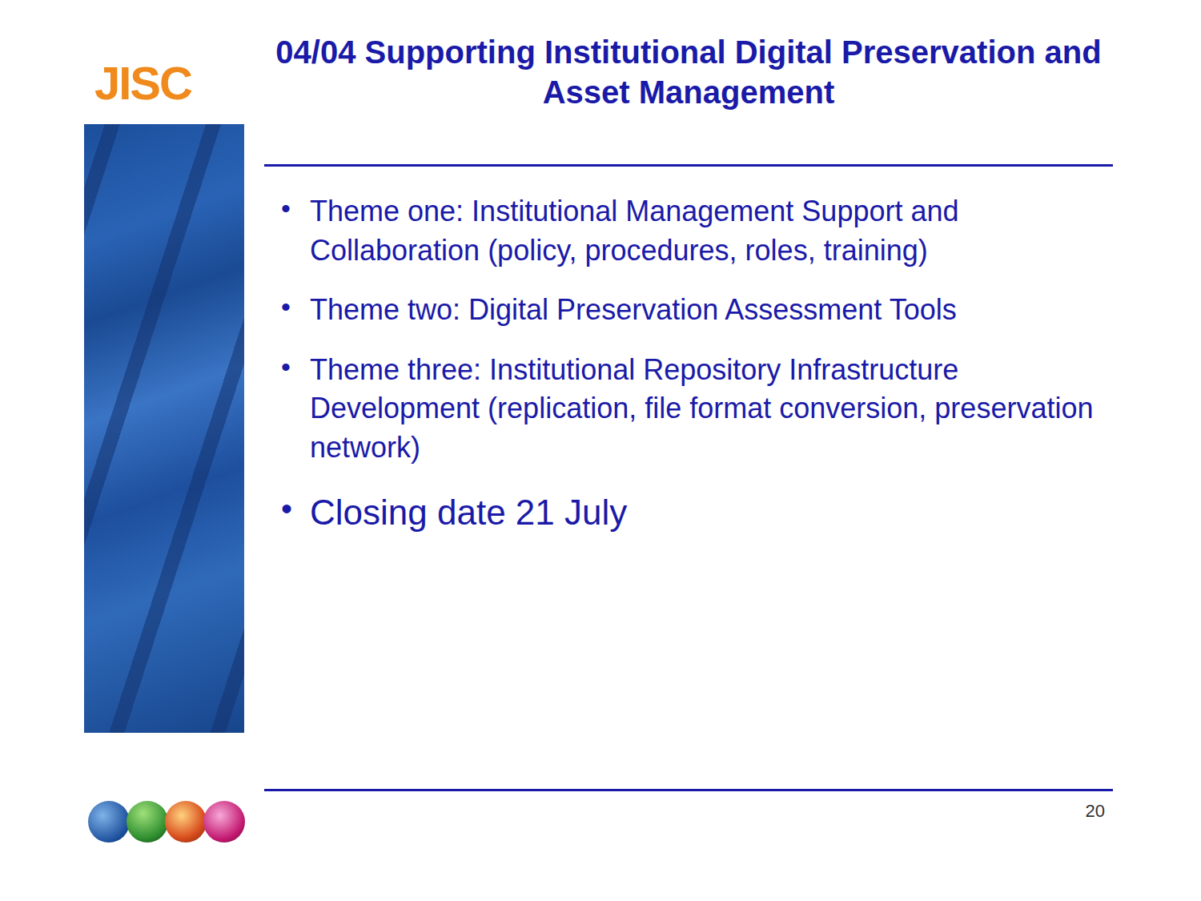JISC
04/04 Supporting Institutional Digital Preservation and Asset Management
Theme one: Institutional Management Support and Collaboration (policy, procedures, roles, training)
Theme two: Digital Preservation Assessment Tools
Theme three: Institutional Repository Infrastructure Development (replication, file format conversion, preservation network)
Closing date 21 July
20